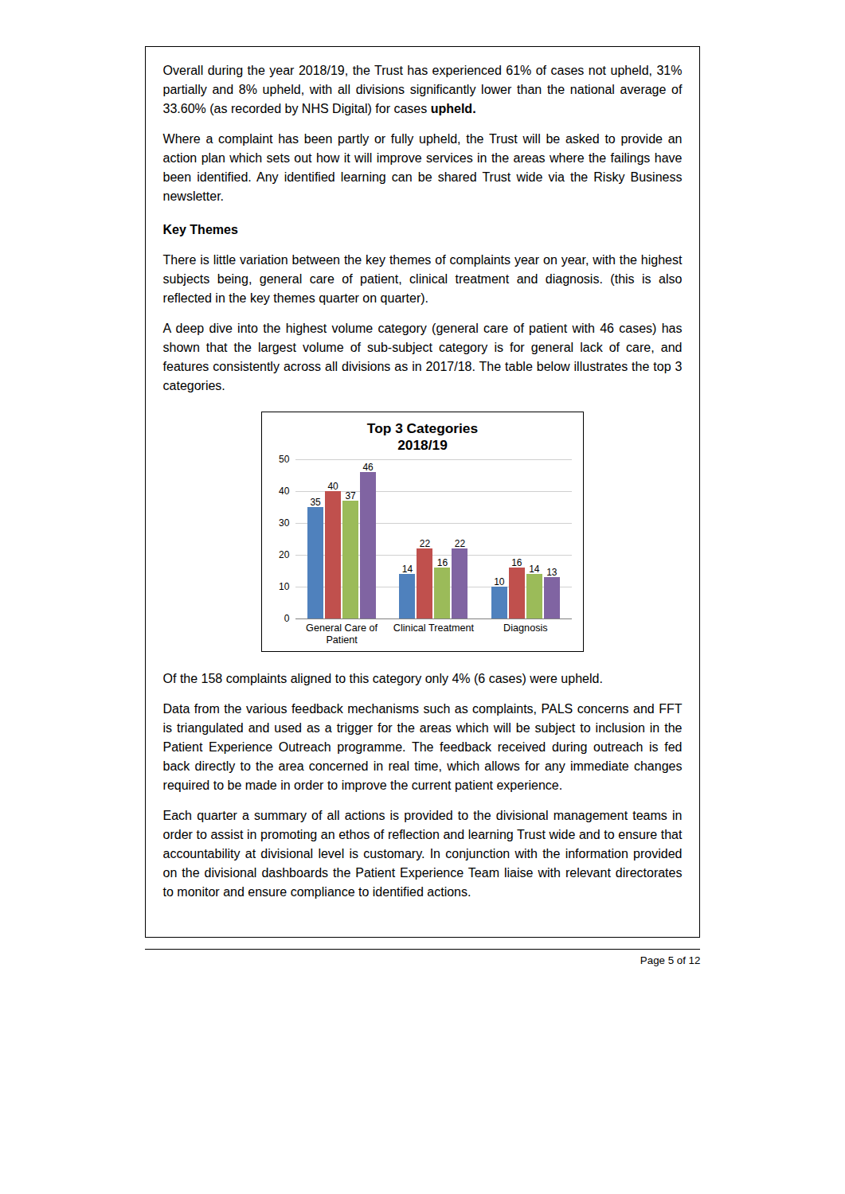Overall during the year 2018/19, the Trust has experienced 61% of cases not upheld, 31% partially and 8% upheld, with all divisions significantly lower than the national average of 33.60% (as recorded by NHS Digital) for cases upheld.
Where a complaint has been partly or fully upheld, the Trust will be asked to provide an action plan which sets out how it will improve services in the areas where the failings have been identified. Any identified learning can be shared Trust wide via the Risky Business newsletter.
Key Themes
There is little variation between the key themes of complaints year on year, with the highest subjects being, general care of patient, clinical treatment and diagnosis. (this is also reflected in the key themes quarter on quarter).
A deep dive into the highest volume category (general care of patient with 46 cases) has shown that the largest volume of sub-subject category is for general lack of care, and features consistently across all divisions as in 2017/18. The table below illustrates the top 3 categories.
Top 3 Categories
2018/19
50
40
30
20
10
0
35
40
37
46
14
22
16
22
10
16
14
13
General Care of Patient
Clinical Treatment
Diagnosis
Of the 158 complaints aligned to this category only 4% (6 cases) were upheld.
Data from the various feedback mechanisms such as complaints, PALS concerns and FFT is triangulated and used as a trigger for the areas which will be subject to inclusion in the Patient Experience Outreach programme. The feedback received during outreach is fed back directly to the area concerned in real time, which allows for any immediate changes required to be made in order to improve the current patient experience.
Each quarter a summary of all actions is provided to the divisional management teams in order to assist in promoting an ethos of reflection and learning Trust wide and to ensure that accountability at divisional level is customary. In conjunction with the information provided on the divisional dashboards the Patient Experience Team liaise with relevant directorates to monitor and ensure compliance to identified actions.
Page 5 of 12